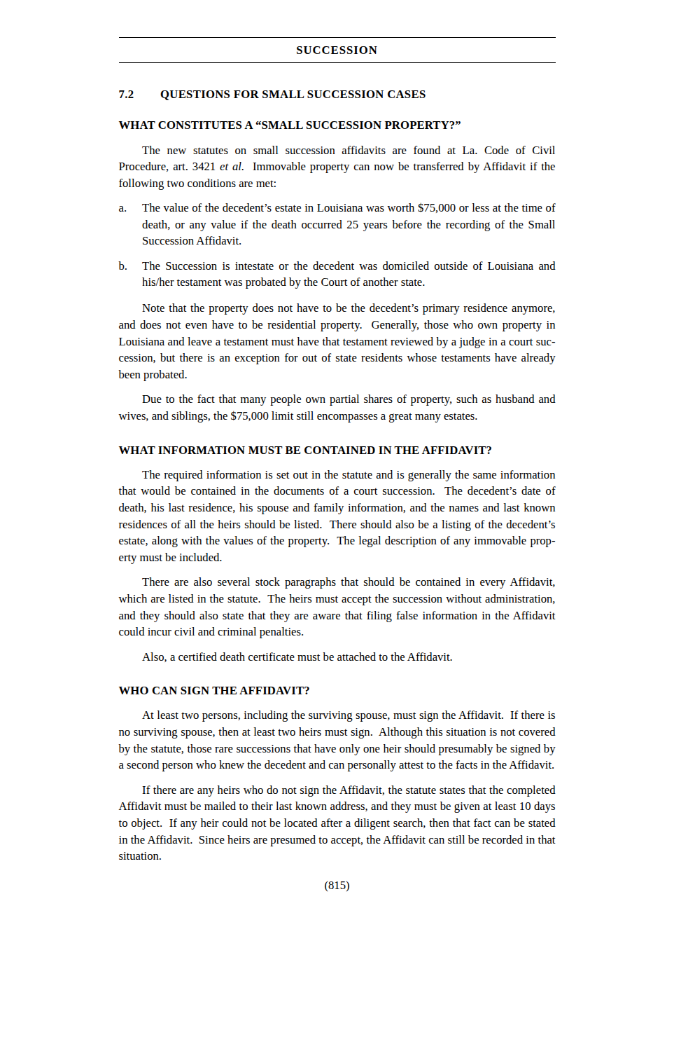SUCCESSION
7.2 QUESTIONS FOR SMALL SUCCESSION CASES
WHAT CONSTITUTES A “SMALL SUCCESSION PROPERTY?”
The new statutes on small succession affidavits are found at La. Code of Civil Procedure, art. 3421 et al. Immovable property can now be transferred by Affidavit if the following two conditions are met:
a. The value of the decedent’s estate in Louisiana was worth $75,000 or less at the time of death, or any value if the death occurred 25 years before the recording of the Small Succession Affidavit.
b. The Succession is intestate or the decedent was domiciled outside of Louisiana and his/her testament was probated by the Court of another state.
Note that the property does not have to be the decedent’s primary residence anymore, and does not even have to be residential property. Generally, those who own property in Louisiana and leave a testament must have that testament reviewed by a judge in a court succession, but there is an exception for out of state residents whose testaments have already been probated.
Due to the fact that many people own partial shares of property, such as husband and wives, and siblings, the $75,000 limit still encompasses a great many estates.
WHAT INFORMATION MUST BE CONTAINED IN THE AFFIDAVIT?
The required information is set out in the statute and is generally the same information that would be contained in the documents of a court succession. The decedent’s date of death, his last residence, his spouse and family information, and the names and last known residences of all the heirs should be listed. There should also be a listing of the decedent’s estate, along with the values of the property. The legal description of any immovable property must be included.
There are also several stock paragraphs that should be contained in every Affidavit, which are listed in the statute. The heirs must accept the succession without administration, and they should also state that they are aware that filing false information in the Affidavit could incur civil and criminal penalties.
Also, a certified death certificate must be attached to the Affidavit.
WHO CAN SIGN THE AFFIDAVIT?
At least two persons, including the surviving spouse, must sign the Affidavit. If there is no surviving spouse, then at least two heirs must sign. Although this situation is not covered by the statute, those rare successions that have only one heir should presumably be signed by a second person who knew the decedent and can personally attest to the facts in the Affidavit.
If there are any heirs who do not sign the Affidavit, the statute states that the completed Affidavit must be mailed to their last known address, and they must be given at least 10 days to object. If any heir could not be located after a diligent search, then that fact can be stated in the Affidavit. Since heirs are presumed to accept, the Affidavit can still be recorded in that situation.
(815)